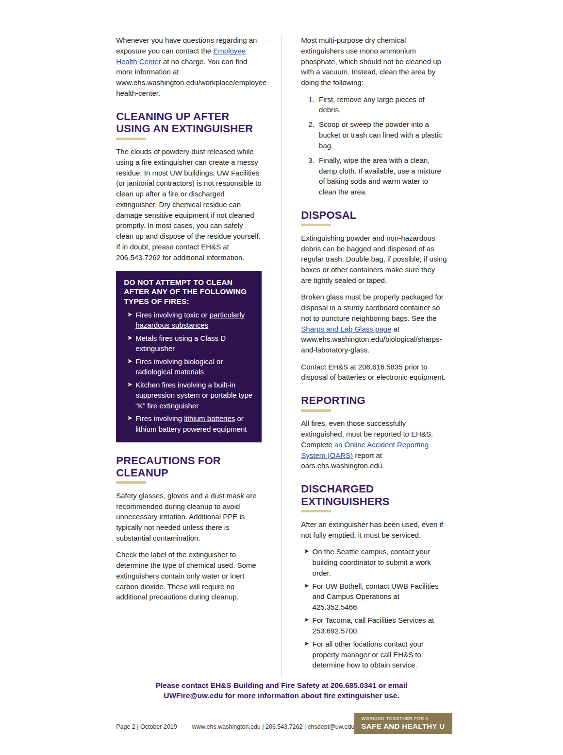Whenever you have questions regarding an exposure you can contact the Employee Health Center at no charge. You can find more information at www.ehs.washington.edu/workplace/employee-health-center.
Cleaning up after using an extinguisher
The clouds of powdery dust released while using a fire extinguisher can create a messy residue. In most UW buildings, UW Facilities (or janitorial contractors) is not responsible to clean up after a fire or discharged extinguisher. Dry chemical residue can damage sensitive equipment if not cleaned promptly. In most cases, you can safely clean up and dispose of the residue yourself. If in doubt, please contact EH&S at 206.543.7262 for additional information.
Do not attempt to clean after any of the following types of fires:
Fires involving toxic or particularly hazardous substances
Metals fires using a Class D extinguisher
Fires involving biological or radiological materials
Kitchen fires involving a built-in suppression system or portable type “K” fire extinguisher
Fires involving lithium batteries or lithium battery powered equipment
Precautions for cleanup
Safety glasses, gloves and a dust mask are recommended during cleanup to avoid unnecessary irritation. Additional PPE is typically not needed unless there is substantial contamination.
Check the label of the extinguisher to determine the type of chemical used. Some extinguishers contain only water or inert carbon dioxide. These will require no additional precautions during cleanup.
Most multi-purpose dry chemical extinguishers use mono ammonium phosphate, which should not be cleaned up with a vacuum. Instead, clean the area by doing the following:
First, remove any large pieces of debris.
Scoop or sweep the powder into a bucket or trash can lined with a plastic bag.
Finally, wipe the area with a clean, damp cloth. If available, use a mixture of baking soda and warm water to clean the area.
Disposal
Extinguishing powder and non-hazardous debris can be bagged and disposed of as regular trash. Double bag, if possible; if using boxes or other containers make sure they are tightly sealed or taped.
Broken glass must be properly packaged for disposal in a sturdy cardboard container so not to puncture neighboring bags. See the Sharps and Lab Glass page at www.ehs.washington.edu/biological/sharps-and-laboratory-glass.
Contact EH&S at 206.616.5835 prior to disposal of batteries or electronic equipment.
Reporting
All fires, even those successfully extinguished, must be reported to EH&S. Complete an Online Accident Reporting System (OARS) report at oars.ehs.washington.edu.
Discharged extinguishers
After an extinguisher has been used, even if not fully emptied, it must be serviced.
On the Seattle campus, contact your building coordinator to submit a work order.
For UW Bothell, contact UWB Facilities and Campus Operations at 425.352.5466.
For Tacoma, call Facilities Services at 253.692.5700.
For all other locations contact your property manager or call EH&S to determine how to obtain service.
Please contact EH&S Building and Fire Safety at 206.685.0341 or email UWFire@uw.edu for more information about fire extinguisher use.
Page 2 | October 2019 www.ehs.washington.edu | 206.543.7262 | ehsdept@uw.edu
Working together for a Safe and Healthy U